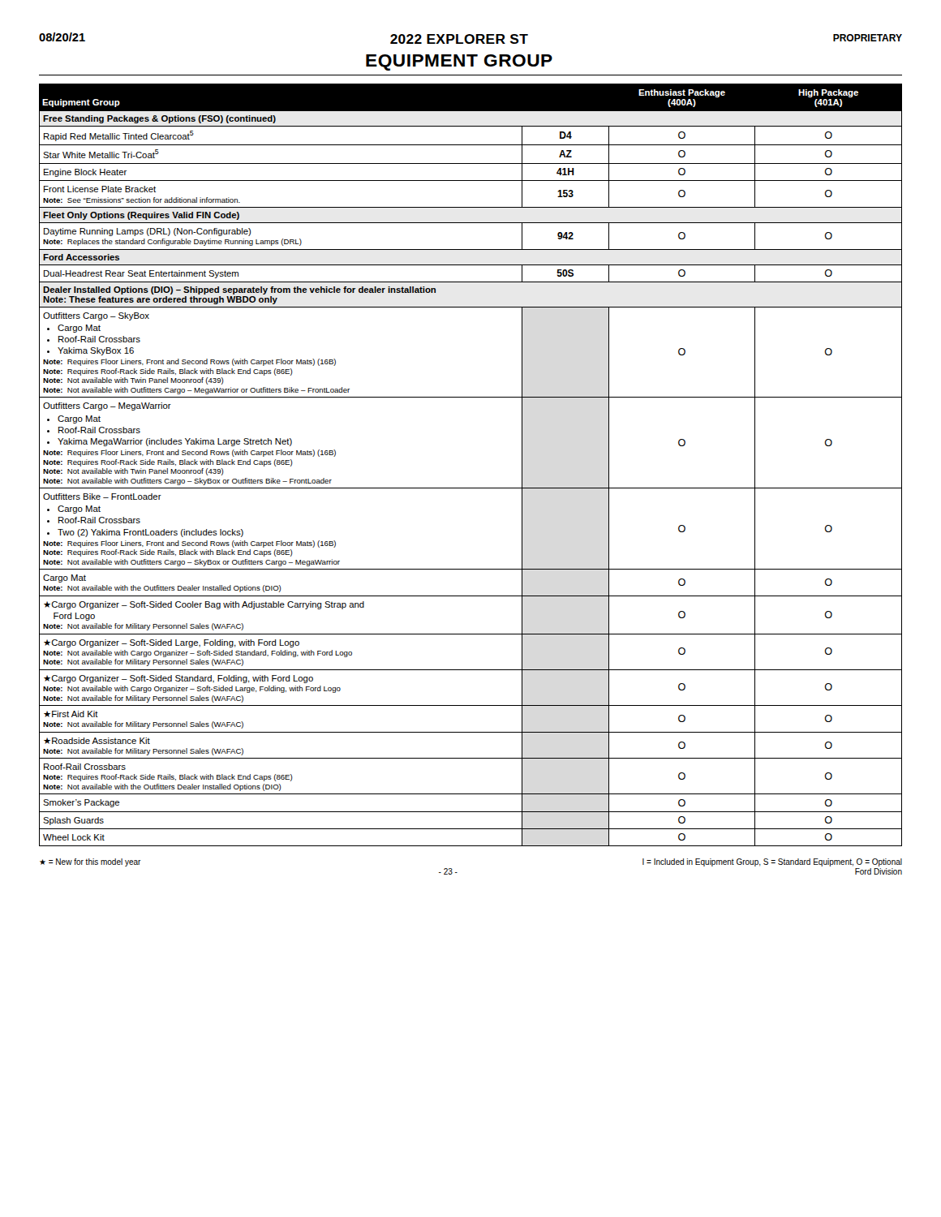08/20/21
2022 EXPLORER ST
EQUIPMENT GROUP
PROPRIETARY
| Equipment Group | | Enthusiast Package (400A) | High Package (401A) |
| --- | --- | --- | --- |
| Free Standing Packages & Options (FSO) (continued) |
| Rapid Red Metallic Tinted Clearcoat 5 | D4 | O | O |
| Star White Metallic Tri-Coat 5 | AZ | O | O |
| Engine Block Heater | 41H | O | O |
| Front License Plate Bracket Note: See “Emissions” section for additional information. | 153 | O | O |
| Fleet Only Options (Requires Valid FIN Code) |
| Daytime Running Lamps (DRL) (Non-Configurable) Note: Replaces the standard Configurable Daytime Running Lamps (DRL) | 942 | O | O |
| Ford Accessories |
| Dual-Headrest Rear Seat Entertainment System | 50S | O | O |
| Dealer Installed Options (DIO) – Shipped separately from the vehicle for dealer installation Note: These features are ordered through WBDO only |
| Outfitters Cargo – SkyBox Cargo Mat Roof-Rail Crossbars Yakima SkyBox 16 Note: Requires Floor Liners, Front and Second Rows (with Carpet Floor Mats) (16B) Note: Requires Roof-Rack Side Rails, Black with Black End Caps (86E) Note: Not available with Twin Panel Moonroof (439) Note: Not available with Outfitters Cargo – MegaWarrior or Outfitters Bike – FrontLoader | | O | O |
| Outfitters Cargo – MegaWarrior Cargo Mat Roof-Rail Crossbars Yakima MegaWarrior (includes Yakima Large Stretch Net) Note: Requires Floor Liners, Front and Second Rows (with Carpet Floor Mats) (16B) Note: Requires Roof-Rack Side Rails, Black with Black End Caps (86E) Note: Not available with Twin Panel Moonroof (439) Note: Not available with Outfitters Cargo – SkyBox or Outfitters Bike – FrontLoader | | O | O |
| Outfitters Bike – FrontLoader Cargo Mat Roof-Rail Crossbars Two (2) Yakima FrontLoaders (includes locks) Note: Requires Floor Liners, Front and Second Rows (with Carpet Floor Mats) (16B) Note: Requires Roof-Rack Side Rails, Black with Black End Caps (86E) Note: Not available with Outfitters Cargo – SkyBox or Outfitters Cargo – MegaWarrior | | O | O |
| Cargo Mat Note: Not available with the Outfitters Dealer Installed Options (DIO) | | O | O |
| ★ Cargo Organizer – Soft-Sided Cooler Bag with Adjustable Carrying Strap and Ford Logo Note: Not available for Military Personnel Sales (WAFAC) | | O | O |
| ★ Cargo Organizer – Soft-Sided Large, Folding, with Ford Logo Note: Not available with Cargo Organizer – Soft-Sided Standard, Folding, with Ford Logo Note: Not available for Military Personnel Sales (WAFAC) | | O | O |
| ★ Cargo Organizer – Soft-Sided Standard, Folding, with Ford Logo Note: Not available with Cargo Organizer – Soft-Sided Large, Folding, with Ford Logo Note: Not available for Military Personnel Sales (WAFAC) | | O | O |
| ★ First Aid Kit Note: Not available for Military Personnel Sales (WAFAC) | | O | O |
| ★ Roadside Assistance Kit Note: Not available for Military Personnel Sales (WAFAC) | | O | O |
| Roof-Rail Crossbars Note: Requires Roof-Rack Side Rails, Black with Black End Caps (86E) Note: Not available with the Outfitters Dealer Installed Options (DIO) | | O | O |
| Smoker’s Package | | O | O |
| Splash Guards | | O | O |
| Wheel Lock Kit | | O | O |
★ = New for this model year
I = Included in Equipment Group, S = Standard Equipment, O = Optional
- 23 -
Ford Division